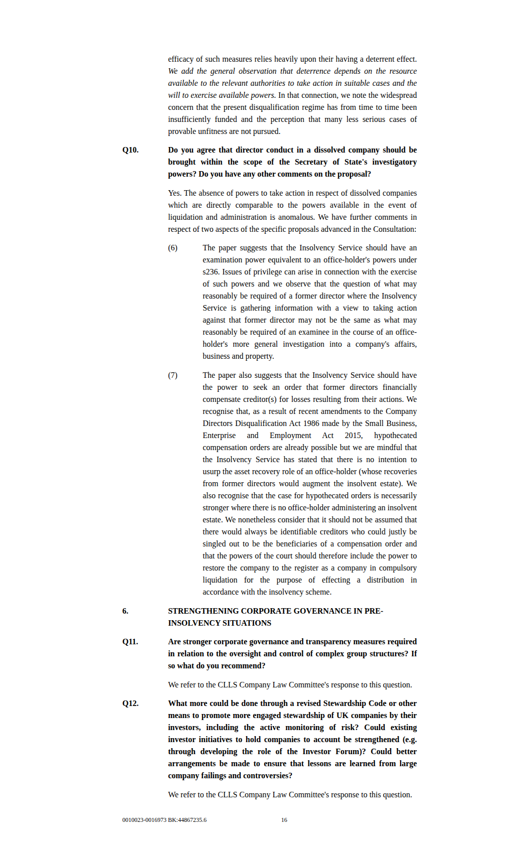efficacy of such measures relies heavily upon their having a deterrent effect. We add the general observation that deterrence depends on the resource available to the relevant authorities to take action in suitable cases and the will to exercise available powers. In that connection, we note the widespread concern that the present disqualification regime has from time to time been insufficiently funded and the perception that many less serious cases of provable unfitness are not pursued.
Q10.
Do you agree that director conduct in a dissolved company should be brought within the scope of the Secretary of State's investigatory powers? Do you have any other comments on the proposal?
Yes. The absence of powers to take action in respect of dissolved companies which are directly comparable to the powers available in the event of liquidation and administration is anomalous. We have further comments in respect of two aspects of the specific proposals advanced in the Consultation:
(6)
The paper suggests that the Insolvency Service should have an examination power equivalent to an office-holder's powers under s236. Issues of privilege can arise in connection with the exercise of such powers and we observe that the question of what may reasonably be required of a former director where the Insolvency Service is gathering information with a view to taking action against that former director may not be the same as what may reasonably be required of an examinee in the course of an office-holder's more general investigation into a company's affairs, business and property.
(7)
The paper also suggests that the Insolvency Service should have the power to seek an order that former directors financially compensate creditor(s) for losses resulting from their actions. We recognise that, as a result of recent amendments to the Company Directors Disqualification Act 1986 made by the Small Business, Enterprise and Employment Act 2015, hypothecated compensation orders are already possible but we are mindful that the Insolvency Service has stated that there is no intention to usurp the asset recovery role of an office-holder (whose recoveries from former directors would augment the insolvent estate). We also recognise that the case for hypothecated orders is necessarily stronger where there is no office-holder administering an insolvent estate. We nonetheless consider that it should not be assumed that there would always be identifiable creditors who could justly be singled out to be the beneficiaries of a compensation order and that the powers of the court should therefore include the power to restore the company to the register as a company in compulsory liquidation for the purpose of effecting a distribution in accordance with the insolvency scheme.
6.
Strengthening corporate governance in pre-insolvency situations
Q11.
Are stronger corporate governance and transparency measures required in relation to the oversight and control of complex group structures? If so what do you recommend?
We refer to the CLLS Company Law Committee's response to this question.
Q12.
What more could be done through a revised Stewardship Code or other means to promote more engaged stewardship of UK companies by their investors, including the active monitoring of risk? Could existing investor initiatives to hold companies to account be strengthened (e.g. through developing the role of the Investor Forum)? Could better arrangements be made to ensure that lessons are learned from large company failings and controversies?
We refer to the CLLS Company Law Committee's response to this question.
0010023-0016973 BK:44867235.6 16